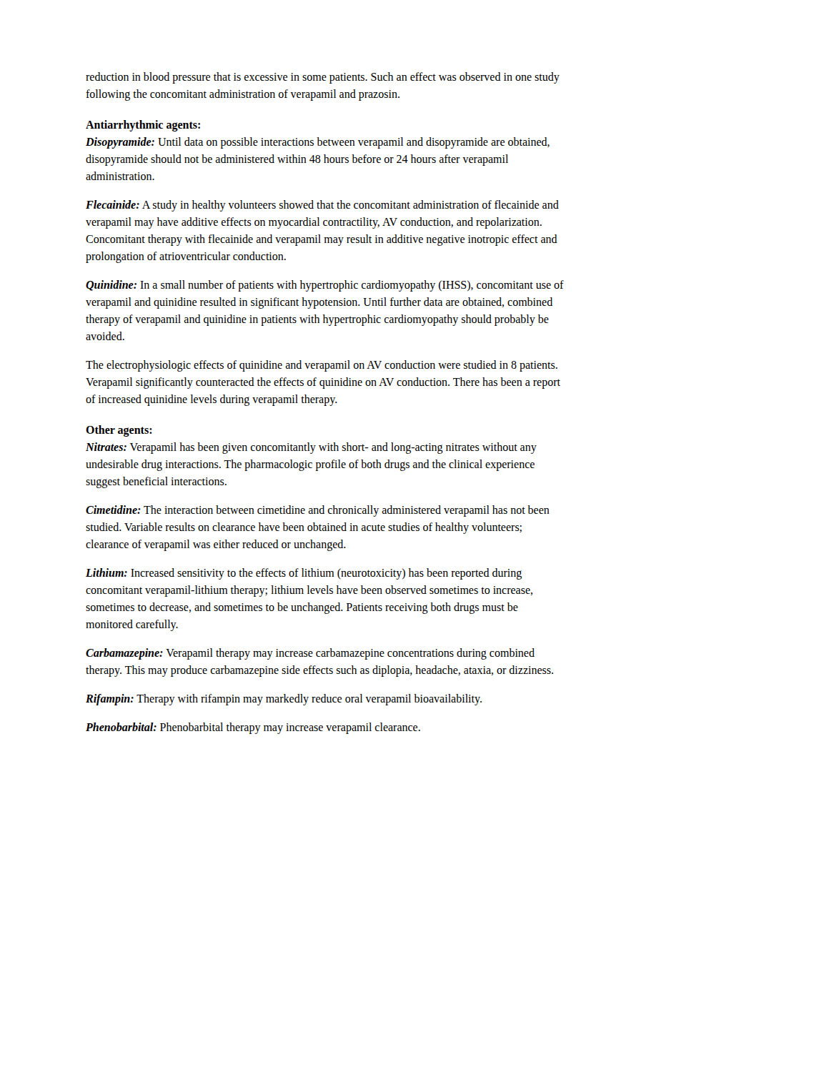reduction in blood pressure that is excessive in some patients. Such an effect was observed in one study following the concomitant administration of verapamil and prazosin.
Antiarrhythmic agents:
Disopyramide: Until data on possible interactions between verapamil and disopyramide are obtained, disopyramide should not be administered within 48 hours before or 24 hours after verapamil administration.
Flecainide: A study in healthy volunteers showed that the concomitant administration of flecainide and verapamil may have additive effects on myocardial contractility, AV conduction, and repolarization. Concomitant therapy with flecainide and verapamil may result in additive negative inotropic effect and prolongation of atrioventricular conduction.
Quinidine: In a small number of patients with hypertrophic cardiomyopathy (IHSS), concomitant use of verapamil and quinidine resulted in significant hypotension. Until further data are obtained, combined therapy of verapamil and quinidine in patients with hypertrophic cardiomyopathy should probably be avoided.
The electrophysiologic effects of quinidine and verapamil on AV conduction were studied in 8 patients. Verapamil significantly counteracted the effects of quinidine on AV conduction. There has been a report of increased quinidine levels during verapamil therapy.
Other agents:
Nitrates: Verapamil has been given concomitantly with short- and long-acting nitrates without any undesirable drug interactions. The pharmacologic profile of both drugs and the clinical experience suggest beneficial interactions.
Cimetidine: The interaction between cimetidine and chronically administered verapamil has not been studied. Variable results on clearance have been obtained in acute studies of healthy volunteers; clearance of verapamil was either reduced or unchanged.
Lithium: Increased sensitivity to the effects of lithium (neurotoxicity) has been reported during concomitant verapamil-lithium therapy; lithium levels have been observed sometimes to increase, sometimes to decrease, and sometimes to be unchanged. Patients receiving both drugs must be monitored carefully.
Carbamazepine: Verapamil therapy may increase carbamazepine concentrations during combined therapy. This may produce carbamazepine side effects such as diplopia, headache, ataxia, or dizziness.
Rifampin: Therapy with rifampin may markedly reduce oral verapamil bioavailability.
Phenobarbital: Phenobarbital therapy may increase verapamil clearance.